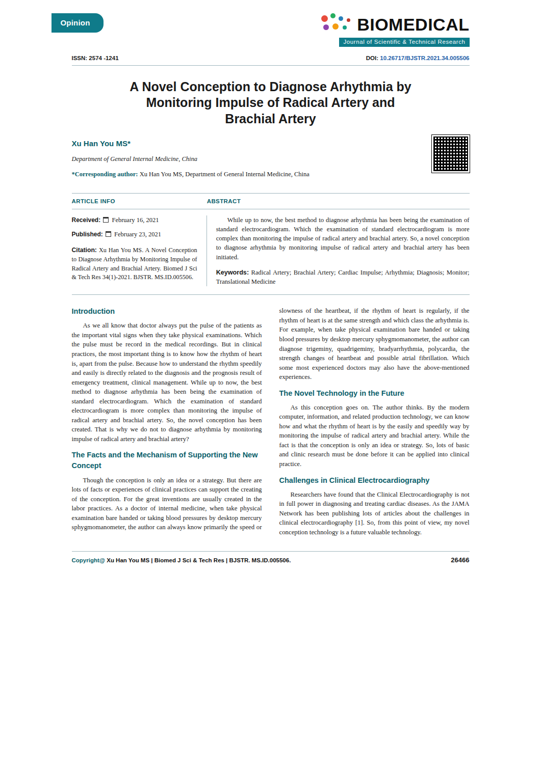Opinion
BIOMEDICAL
Journal of Scientific & Technical Research
ISSN: 2574 -1241
DOI: 10.26717/BJSTR.2021.34.005506
A Novel Conception to Diagnose Arhythmia by
Monitoring Impulse of Radical Artery and
Brachial Artery
Xu Han You MS*
Department of General Internal Medicine, China
*Corresponding author: Xu Han You MS, Department of General Internal Medicine, China
ARTICLE INFO
ABSTRACT
Received: February 16, 2021
Published: February 23, 2021
Citation: Xu Han You MS. A Novel Conception to Diagnose Arhythmia by Monitoring Impulse of Radical Artery and Brachial Artery. Biomed J Sci & Tech Res 34(1)-2021. BJSTR. MS.ID.005506.
While up to now, the best method to diagnose arhythmia has been being the examination of standard electrocardiogram. Which the examination of standard electrocardiogram is more complex than monitoring the impulse of radical artery and brachial artery. So, a novel conception to diagnose arhythmia by monitoring impulse of radical artery and brachial artery has been initiated.
Keywords: Radical Artery; Brachial Artery; Cardiac Impulse; Arhythmia; Diagnosis; Monitor; Translational Medicine
Introduction
As we all know that doctor always put the pulse of the patients as the important vital signs when they take physical examinations. Which the pulse must be record in the medical recordings. But in clinical practices, the most important thing is to know how the rhythm of heart is, apart from the pulse. Because how to understand the rhythm speedily and easily is directly related to the diagnosis and the prognosis result of emergency treatment, clinical management. While up to now, the best method to diagnose arhythmia has been being the examination of standard electrocardiogram. Which the examination of standard electrocardiogram is more complex than monitoring the impulse of radical artery and brachial artery. So, the novel conception has been created. That is why we do not to diagnose arhythmia by monitoring impulse of radical artery and brachial artery?
The Facts and the Mechanism of Supporting the New Concept
Though the conception is only an idea or a strategy. But there are lots of facts or experiences of clinical practices can support the creating of the conception. For the great inventions are usually created in the labor practices. As a doctor of internal medicine, when take physical examination bare handed or taking blood pressures by desktop mercury sphygmomanometer, the author can always know primarily the speed or slowness of the heartbeat, if the rhythm of heart is regularly, if the rhythm of heart is at the same strength and which class the arhythmia is. For example, when take physical examination bare handed or taking blood pressures by desktop mercury sphygmomanometer, the author can diagnose trigeminy, quadrigeminy, bradyarrhythmia, polycardia, the strength changes of heartbeat and possible atrial fibrillation. Which some most experienced doctors may also have the above-mentioned experiences.
The Novel Technology in the Future
As this conception goes on. The author thinks. By the modern computer, information, and related production technology, we can know how and what the rhythm of heart is by the easily and speedily way by monitoring the impulse of radical artery and brachial artery. While the fact is that the conception is only an idea or strategy. So, lots of basic and clinic research must be done before it can be applied into clinical practice.
Challenges in Clinical Electrocardiography
Researchers have found that the Clinical Electrocardiography is not in full power in diagnosing and treating cardiac diseases. As the JAMA Network has been publishing lots of articles about the challenges in clinical electrocardiography [1]. So, from this point of view, my novel conception technology is a future valuable technology.
Copyright@ Xu Han You MS | Biomed J Sci & Tech Res | BJSTR. MS.ID.005506.
26466